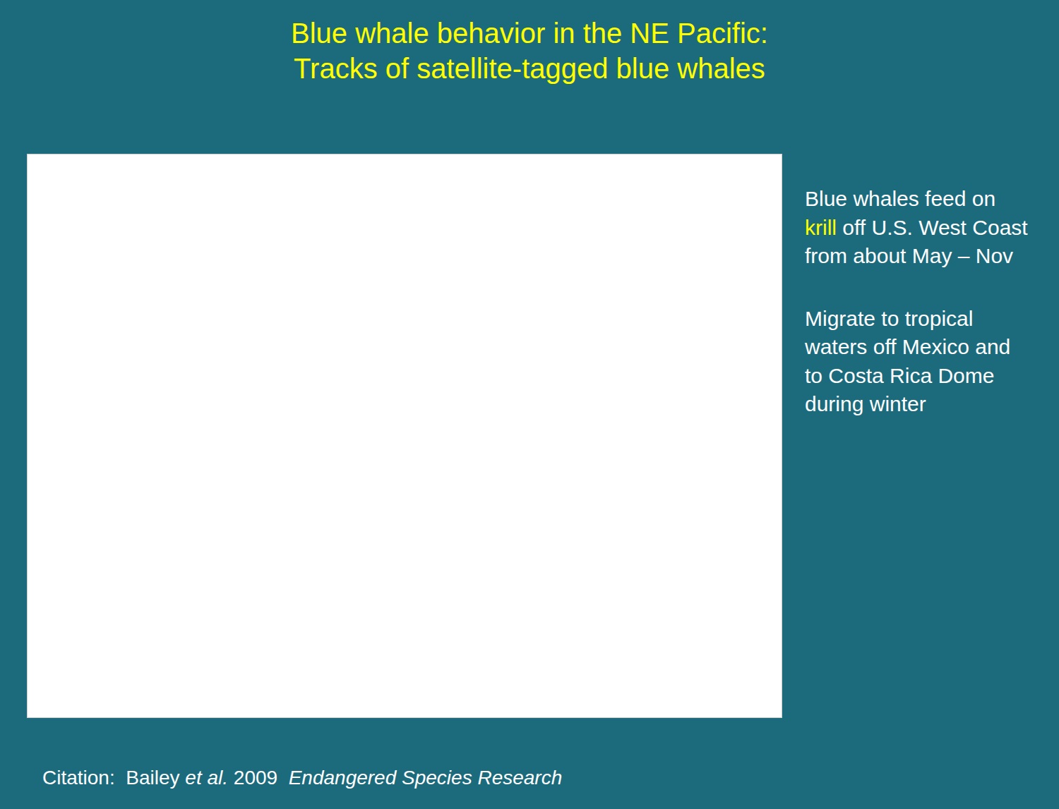Blue whale behavior in the NE Pacific:
Tracks of satellite-tagged blue whales
Blue whales feed on krill off U.S. West Coast from about May – Nov
Migrate to tropical waters off Mexico and to Costa Rica Dome during winter
Citation: Bailey et al. 2009 Endangered Species Research